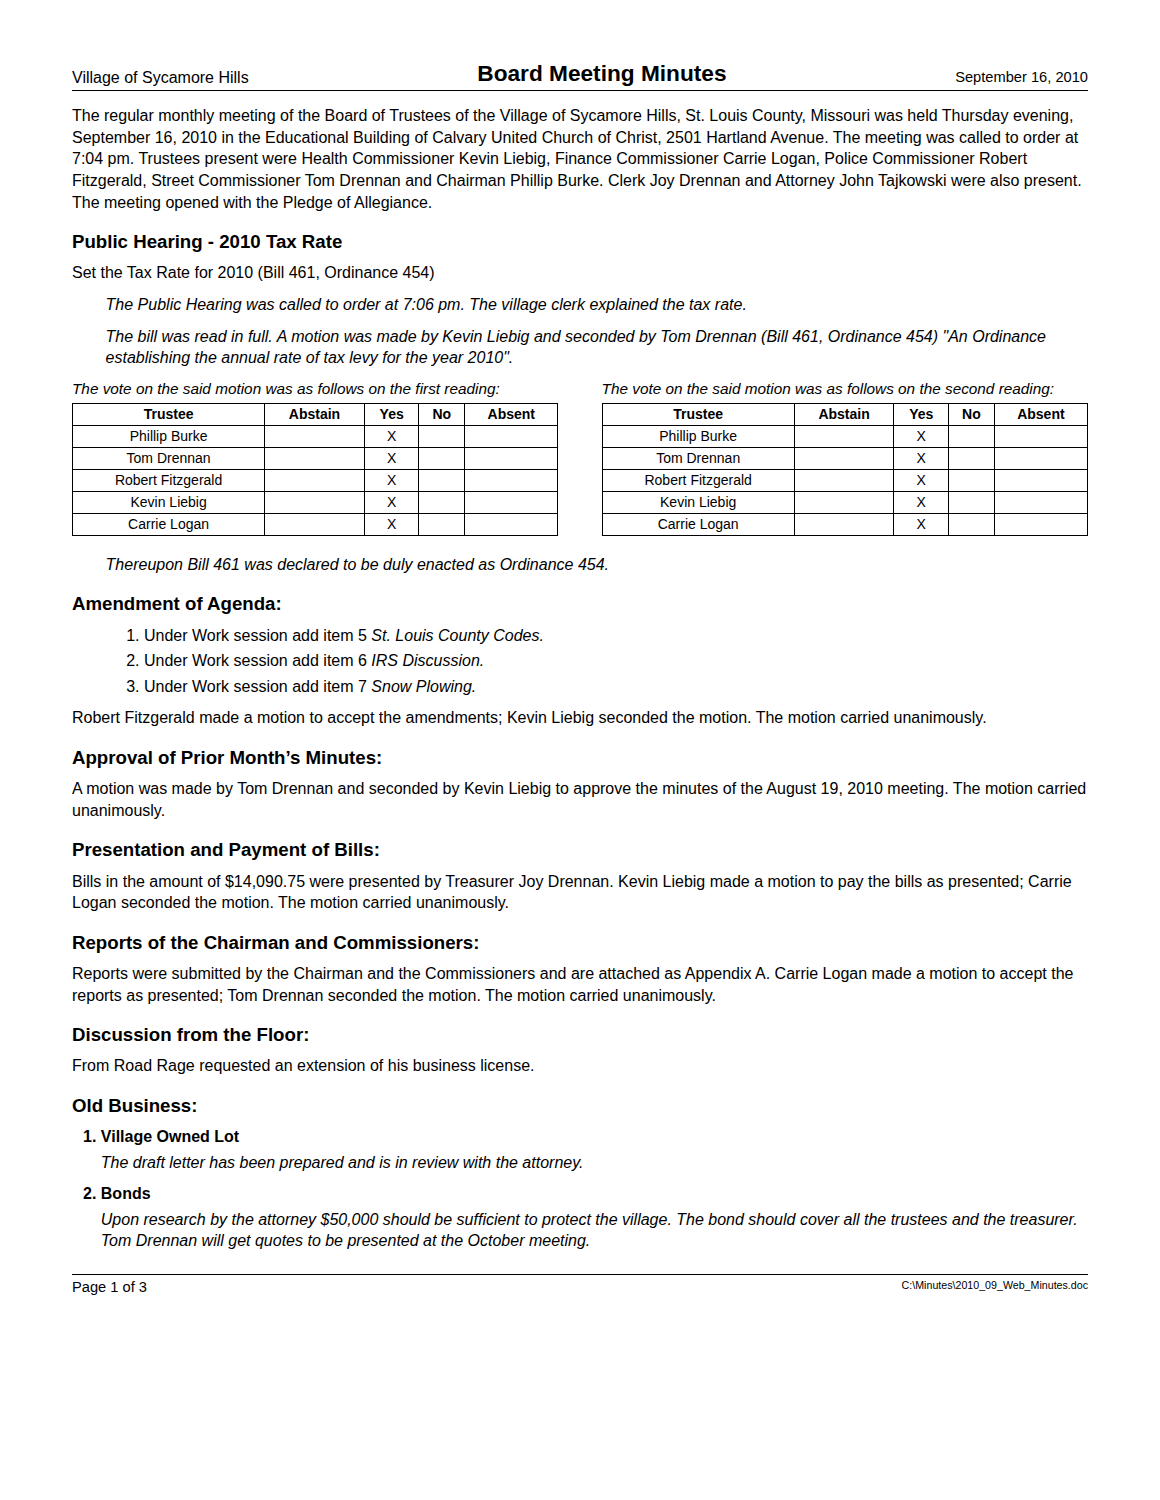Village of Sycamore Hills
Board Meeting Minutes
September 16, 2010
The regular monthly meeting of the Board of Trustees of the Village of Sycamore Hills, St. Louis County, Missouri was held Thursday evening, September 16, 2010 in the Educational Building of Calvary United Church of Christ, 2501 Hartland Avenue. The meeting was called to order at 7:04 pm. Trustees present were Health Commissioner Kevin Liebig, Finance Commissioner Carrie Logan, Police Commissioner Robert Fitzgerald, Street Commissioner Tom Drennan and Chairman Phillip Burke. Clerk Joy Drennan and Attorney John Tajkowski were also present. The meeting opened with the Pledge of Allegiance.
Public Hearing - 2010 Tax Rate
Set the Tax Rate for 2010 (Bill 461, Ordinance 454)
The Public Hearing was called to order at 7:06 pm. The village clerk explained the tax rate.
The bill was read in full. A motion was made by Kevin Liebig and seconded by Tom Drennan (Bill 461, Ordinance 454) "An Ordinance establishing the annual rate of tax levy for the year 2010".
The vote on the said motion was as follows on the first reading:
| Trustee | Abstain | Yes | No | Absent |
| --- | --- | --- | --- | --- |
| Phillip Burke | | X | | |
| Tom Drennan | | X | | |
| Robert Fitzgerald | | X | | |
| Kevin Liebig | | X | | |
| Carrie Logan | | X | | |
The vote on the said motion was as follows on the second reading:
| Trustee | Abstain | Yes | No | Absent |
| --- | --- | --- | --- | --- |
| Phillip Burke | | X | | |
| Tom Drennan | | X | | |
| Robert Fitzgerald | | X | | |
| Kevin Liebig | | X | | |
| Carrie Logan | | X | | |
Thereupon Bill 461 was declared to be duly enacted as Ordinance 454.
Amendment of Agenda:
Under Work session add item 5 St. Louis County Codes.
Under Work session add item 6 IRS Discussion.
Under Work session add item 7 Snow Plowing.
Robert Fitzgerald made a motion to accept the amendments; Kevin Liebig seconded the motion. The motion carried unanimously.
Approval of Prior Month’s Minutes:
A motion was made by Tom Drennan and seconded by Kevin Liebig to approve the minutes of the August 19, 2010 meeting. The motion carried unanimously.
Presentation and Payment of Bills:
Bills in the amount of $14,090.75 were presented by Treasurer Joy Drennan. Kevin Liebig made a motion to pay the bills as presented; Carrie Logan seconded the motion. The motion carried unanimously.
Reports of the Chairman and Commissioners:
Reports were submitted by the Chairman and the Commissioners and are attached as Appendix A. Carrie Logan made a motion to accept the reports as presented; Tom Drennan seconded the motion. The motion carried unanimously.
Discussion from the Floor:
From Road Rage requested an extension of his business license.
Old Business:
Village Owned Lot
The draft letter has been prepared and is in review with the attorney.
Bonds
Upon research by the attorney $50,000 should be sufficient to protect the village. The bond should cover all the trustees and the treasurer. Tom Drennan will get quotes to be presented at the October meeting.
Page 1 of 3
C:\Minutes\2010_09_Web_Minutes.doc